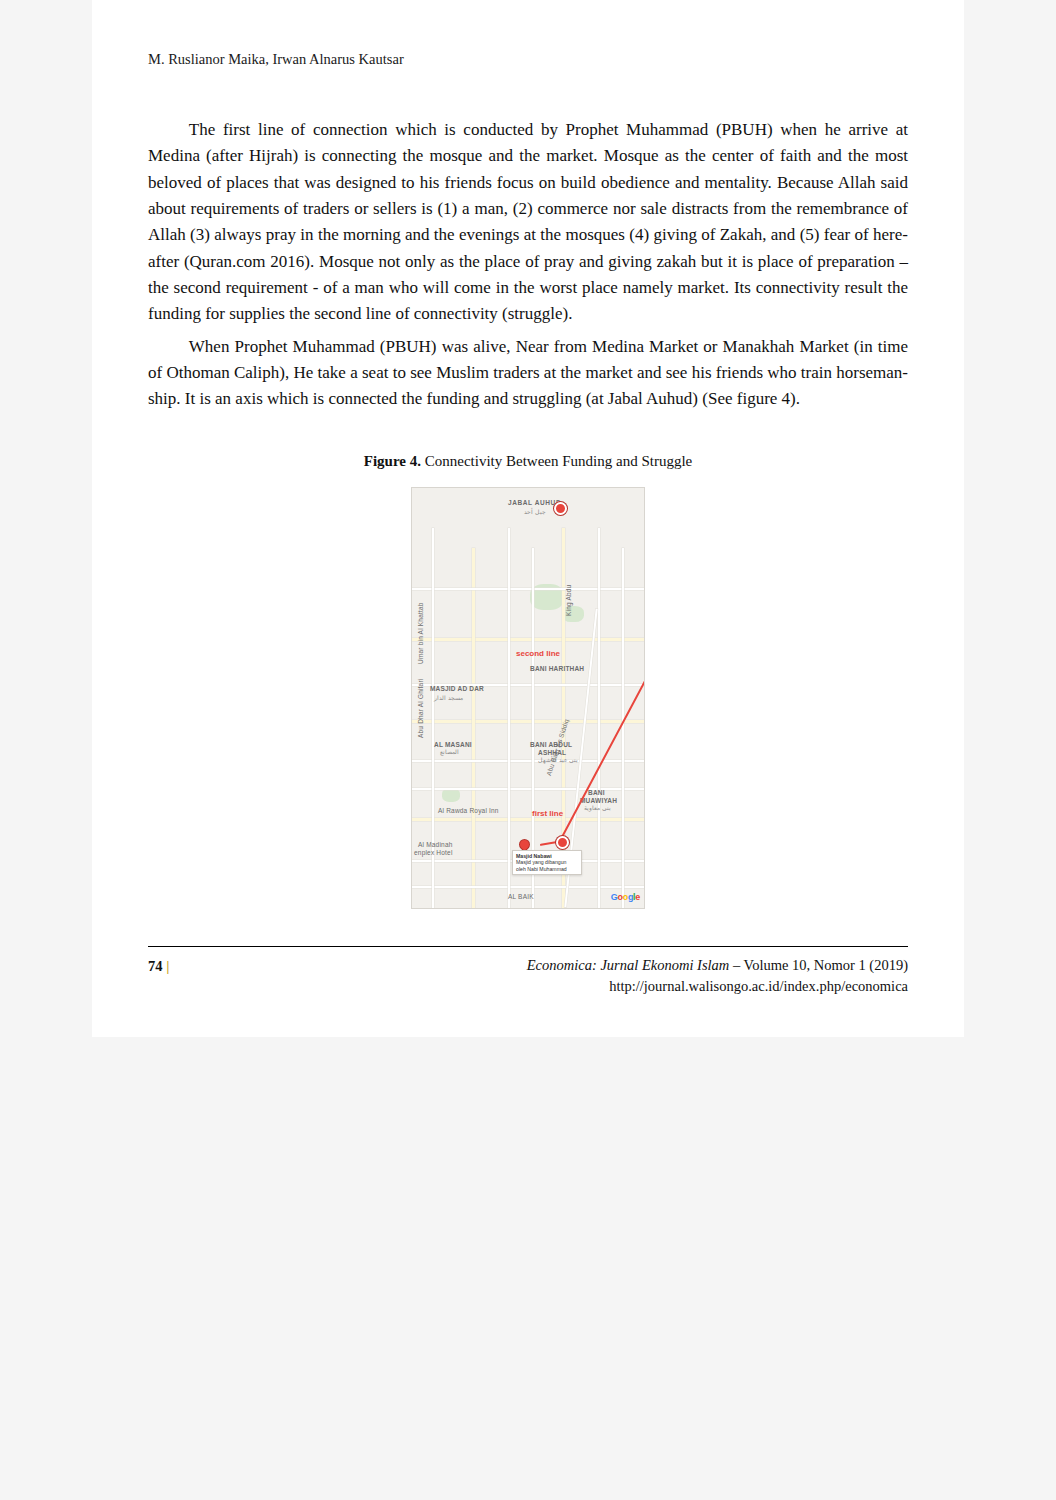M. Ruslianor Maika, Irwan Alnarus Kautsar
The first line of connection which is conducted by Prophet Muhammad (PBUH) when he arrive at Medina (after Hijrah) is connecting the mosque and the market. Mosque as the center of faith and the most beloved of places that was designed to his friends focus on build obedience and mentality. Because Allah said about requirements of traders or sellers is (1) a man, (2) commerce nor sale distracts from the remembrance of Allah (3) always pray in the morning and the evenings at the mosques (4) giving of Zakah, and (5) fear of hereafter (Quran.com 2016). Mosque not only as the place of pray and giving zakah but it is place of preparation – the second requirement - of a man who will come in the worst place namely market. Its connectivity result the funding for supplies the second line of connectivity (struggle).
When Prophet Muhammad (PBUH) was alive, Near from Medina Market or Manakhah Market (in time of Othoman Caliph), He take a seat to see Muslim traders at the market and see his friends who train horsemanship. It is an axis which is connected the funding and struggling (at Jabal Auhud) (See figure 4).
Figure 4. Connectivity Between Funding and Struggle
JABAL AUHUD
جبل أحد
King Abdu
BANI HARITHAH
MASJID AD DAR
مسجد الدار
Umar bin Al Khattab
BANI ABDUL
ASHHAL
بني عبد الأشهل
AL MASANI
المصانع
Abu Dhar Al Ghifari
BANI
MUAWIYAH
بني معاوية
Abu Bakr As Siddiq
Al Rawda Royal Inn
Al Madinah
enplex Hotel
AL BAIK
second line
first line
Masjid Nabawi
Masjid yang dibangun
oleh Nabi Muhammad
Google
74 |
Economica: Jurnal Ekonomi Islam – Volume 10, Nomor 1 (2019)
http://journal.walisongo.ac.id/index.php/economica